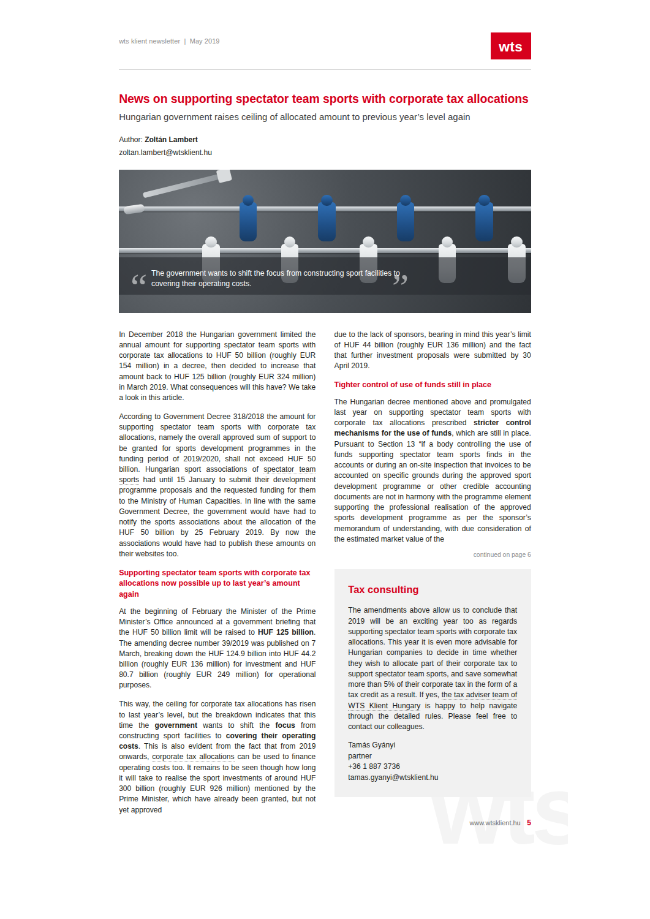wts klient newsletter | May 2019
wts
News on supporting spectator team sports with corporate tax allocations
Hungarian government raises ceiling of allocated amount to previous year’s level again
Author: Zoltán Lambert
zoltan.lambert@wtsklient.hu
“
”
The government wants to shift the focus from constructing sport facilities to covering their operating costs.
In December 2018 the Hungarian government limited the annual amount for supporting spectator team sports with corporate tax allocations to HUF 50 billion (roughly EUR 154 million) in a decree, then decided to increase that amount back to HUF 125 billion (roughly EUR 324 million) in March 2019. What consequences will this have? We take a look in this article.
According to Government Decree 318/2018 the amount for supporting spectator team sports with corporate tax allocations, namely the overall approved sum of support to be granted for sports development programmes in the funding period of 2019/2020, shall not exceed HUF 50 billion. Hungarian sport associations of spectator team sports had until 15 January to submit their development programme proposals and the requested funding for them to the Ministry of Human Capacities. In line with the same Government Decree, the government would have had to notify the sports associations about the allocation of the HUF 50 billion by 25 February 2019. By now the associations would have had to publish these amounts on their websites too.
Supporting spectator team sports with corporate tax allocations now possible up to last year’s amount again
At the beginning of February the Minister of the Prime Minister’s Office announced at a government briefing that the HUF 50 billion limit will be raised to HUF 125 billion. The amending decree number 39/2019 was published on 7 March, breaking down the HUF 124.9 billion into HUF 44.2 billion (roughly EUR 136 million) for investment and HUF 80.7 billion (roughly EUR 249 million) for operational purposes.
This way, the ceiling for corporate tax allocations has risen to last year’s level, but the breakdown indicates that this time the government wants to shift the focus from constructing sport facilities to covering their operating costs. This is also evident from the fact that from 2019 onwards, corporate tax allocations can be used to finance operating costs too. It remains to be seen though how long it will take to realise the sport investments of around HUF 300 billion (roughly EUR 926 million) mentioned by the Prime Minister, which have already been granted, but not yet approved
due to the lack of sponsors, bearing in mind this year’s limit of HUF 44 billion (roughly EUR 136 million) and the fact that further investment proposals were submitted by 30 April 2019.
Tighter control of use of funds still in place
The Hungarian decree mentioned above and promulgated last year on supporting spectator team sports with corporate tax allocations prescribed stricter control mechanisms for the use of funds, which are still in place. Pursuant to Section 13 “if a body controlling the use of funds supporting spectator team sports finds in the accounts or during an on-site inspection that invoices to be accounted on specific grounds during the approved sport development programme or other credible accounting documents are not in harmony with the programme element supporting the professional realisation of the approved sports development programme as per the sponsor’s memorandum of understanding, with due consideration of the estimated market value of the
continued on page 6
Tax consulting
The amendments above allow us to conclude that 2019 will be an exciting year too as regards supporting spectator team sports with corporate tax allocations. This year it is even more advisable for Hungarian companies to decide in time whether they wish to allocate part of their corporate tax to support spectator team sports, and save somewhat more than 5% of their corporate tax in the form of a tax credit as a result. If yes, the tax adviser team of WTS Klient Hungary is happy to help navigate through the detailed rules. Please feel free to contact our colleagues.
Tamás Gyányi
partner
+36 1 887 3736
tamas.gyanyi@wtsklient.hu
wts
www.wtsklient.hu 5